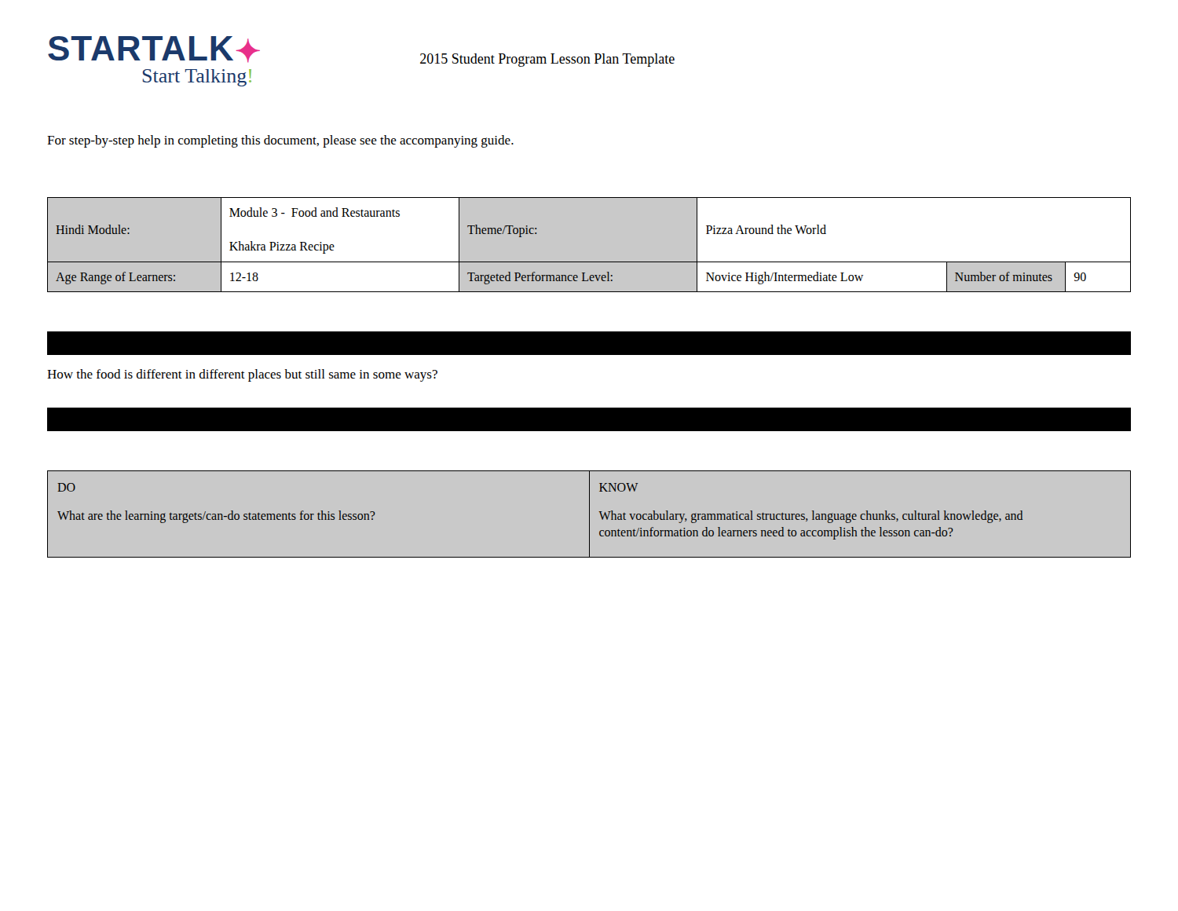STARTALK✦ Start Talking!
2015 Student Program Lesson Plan Template
For step-by-step help in completing this document, please see the accompanying guide.
| Hindi Module: | Module 3 - Food and Restaurants Khakra Pizza Recipe | Theme/Topic: | Pizza Around the World |
| Age Range of Learners: | 12-18 | Targeted Performance Level: | Novice High/Intermediate Low | Number of minutes | 90 |
How the food is different in different places but still same in some ways?
| DO What are the learning targets/can-do statements for this lesson? | KNOW What vocabulary, grammatical structures, language chunks, cultural knowledge, and content/information do learners need to accomplish the lesson can-do? |